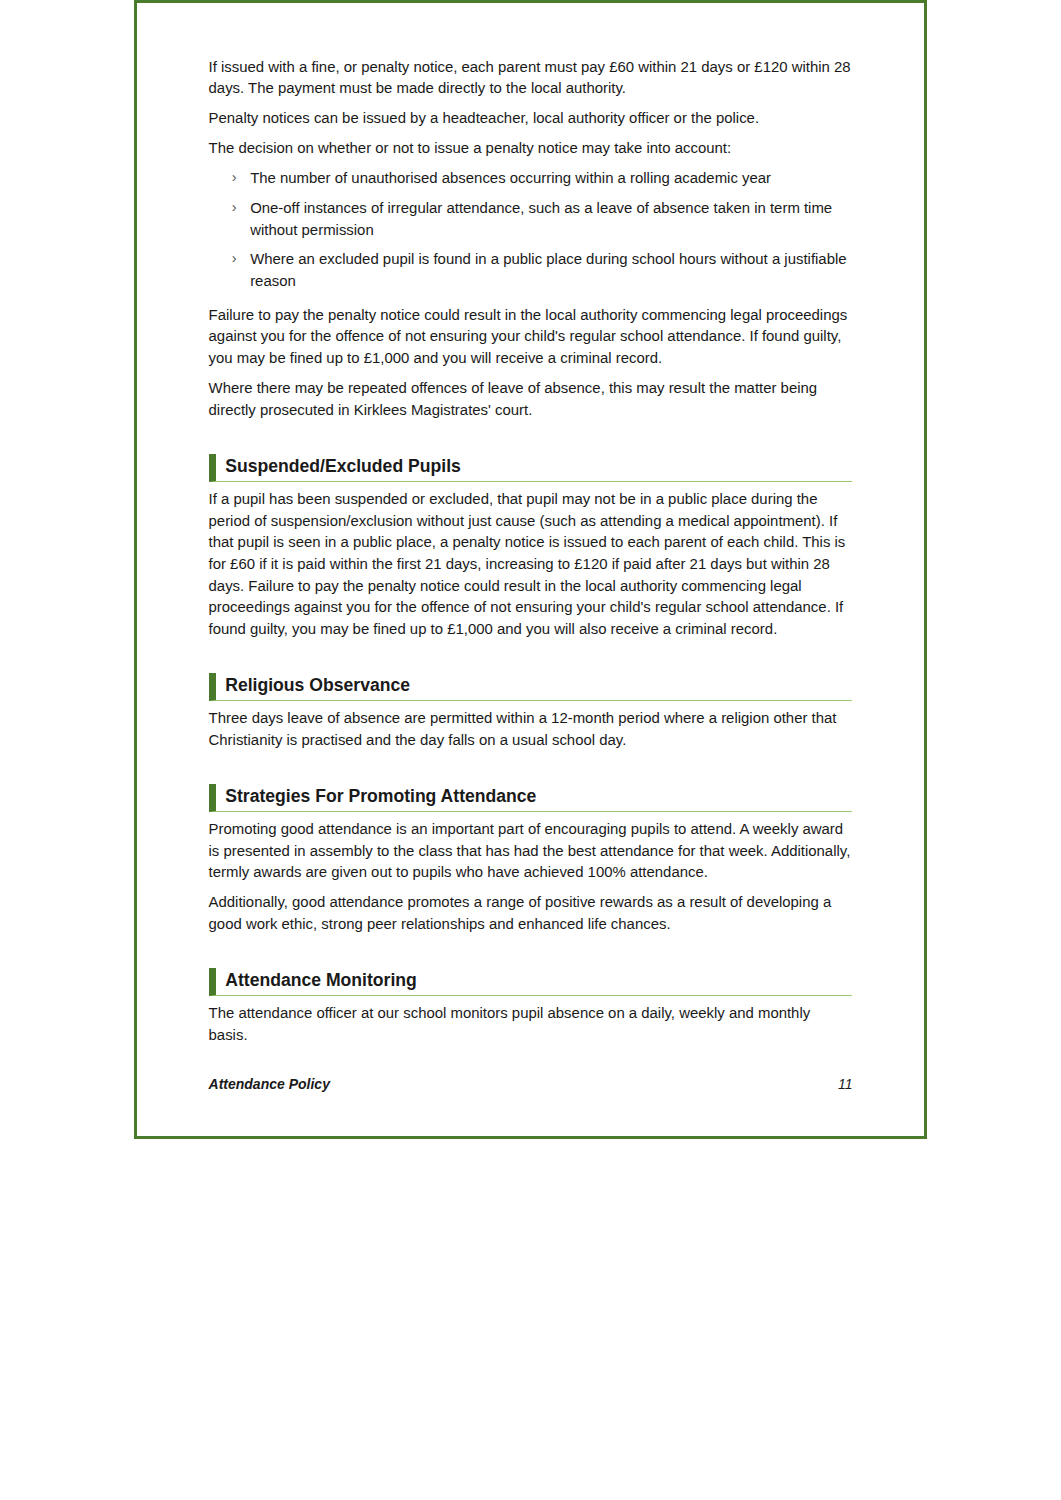If issued with a fine, or penalty notice, each parent must pay £60 within 21 days or £120 within 28 days. The payment must be made directly to the local authority.
Penalty notices can be issued by a headteacher, local authority officer or the police.
The decision on whether or not to issue a penalty notice may take into account:
The number of unauthorised absences occurring within a rolling academic year
One-off instances of irregular attendance, such as a leave of absence taken in term time without permission
Where an excluded pupil is found in a public place during school hours without a justifiable reason
Failure to pay the penalty notice could result in the local authority commencing legal proceedings against you for the offence of not ensuring your child's regular school attendance. If found guilty, you may be fined up to £1,000 and you will receive a criminal record.
Where there may be repeated offences of leave of absence, this may result the matter being directly prosecuted in Kirklees Magistrates' court.
Suspended/Excluded Pupils
If a pupil has been suspended or excluded, that pupil may not be in a public place during the period of suspension/exclusion without just cause (such as attending a medical appointment). If that pupil is seen in a public place, a penalty notice is issued to each parent of each child. This is for £60 if it is paid within the first 21 days, increasing to £120 if paid after 21 days but within 28 days. Failure to pay the penalty notice could result in the local authority commencing legal proceedings against you for the offence of not ensuring your child's regular school attendance. If found guilty, you may be fined up to £1,000 and you will also receive a criminal record.
Religious Observance
Three days leave of absence are permitted within a 12-month period where a religion other that Christianity is practised and the day falls on a usual school day.
Strategies For Promoting Attendance
Promoting good attendance is an important part of encouraging pupils to attend. A weekly award is presented in assembly to the class that has had the best attendance for that week. Additionally, termly awards are given out to pupils who have achieved 100% attendance.
Additionally, good attendance promotes a range of positive rewards as a result of developing a good work ethic, strong peer relationships and enhanced life chances.
Attendance Monitoring
The attendance officer at our school monitors pupil absence on a daily, weekly and monthly basis.
Attendance Policy 11